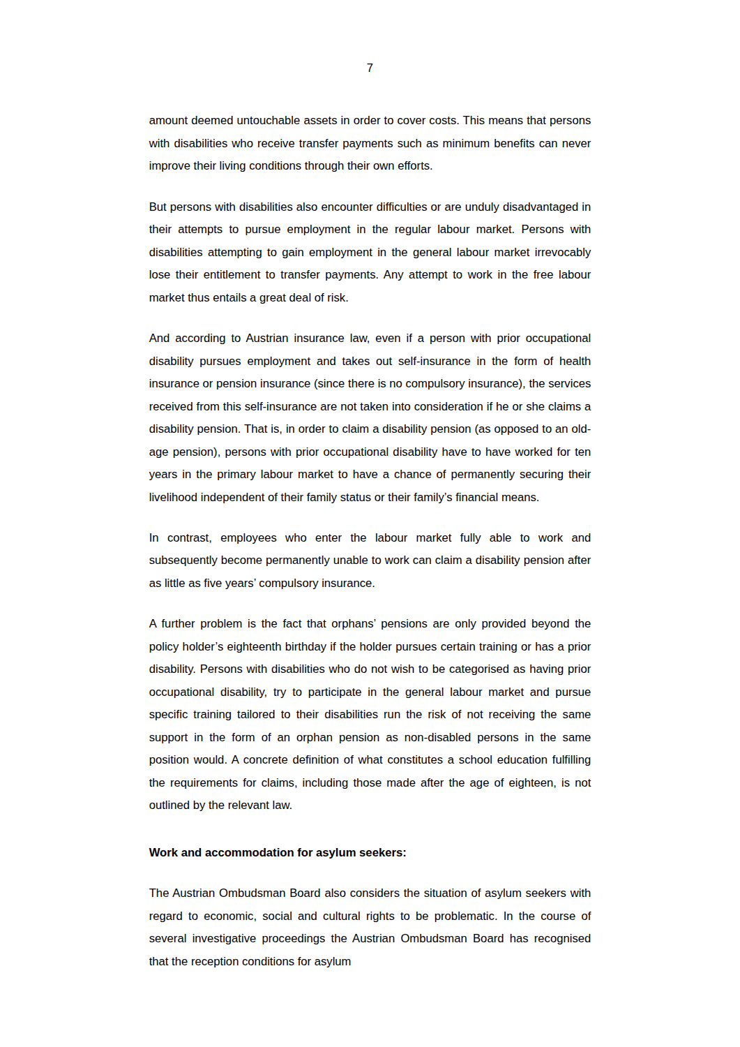7
amount deemed untouchable assets in order to cover costs. This means that persons with disabilities who receive transfer payments such as minimum benefits can never improve their living conditions through their own efforts.
But persons with disabilities also encounter difficulties or are unduly disadvantaged in their attempts to pursue employment in the regular labour market. Persons with disabilities attempting to gain employment in the general labour market irrevocably lose their entitlement to transfer payments. Any attempt to work in the free labour market thus entails a great deal of risk.
And according to Austrian insurance law, even if a person with prior occupational disability pursues employment and takes out self-insurance in the form of health insurance or pension insurance (since there is no compulsory insurance), the services received from this self-insurance are not taken into consideration if he or she claims a disability pension. That is, in order to claim a disability pension (as opposed to an old-age pension), persons with prior occupational disability have to have worked for ten years in the primary labour market to have a chance of permanently securing their livelihood independent of their family status or their family’s financial means.
In contrast, employees who enter the labour market fully able to work and subsequently become permanently unable to work can claim a disability pension after as little as five years’ compulsory insurance.
A further problem is the fact that orphans’ pensions are only provided beyond the policy holder’s eighteenth birthday if the holder pursues certain training or has a prior disability. Persons with disabilities who do not wish to be categorised as having prior occupational disability, try to participate in the general labour market and pursue specific training tailored to their disabilities run the risk of not receiving the same support in the form of an orphan pension as non-disabled persons in the same position would. A concrete definition of what constitutes a school education fulfilling the requirements for claims, including those made after the age of eighteen, is not outlined by the relevant law.
Work and accommodation for asylum seekers:
The Austrian Ombudsman Board also considers the situation of asylum seekers with regard to economic, social and cultural rights to be problematic. In the course of several investigative proceedings the Austrian Ombudsman Board has recognised that the reception conditions for asylum